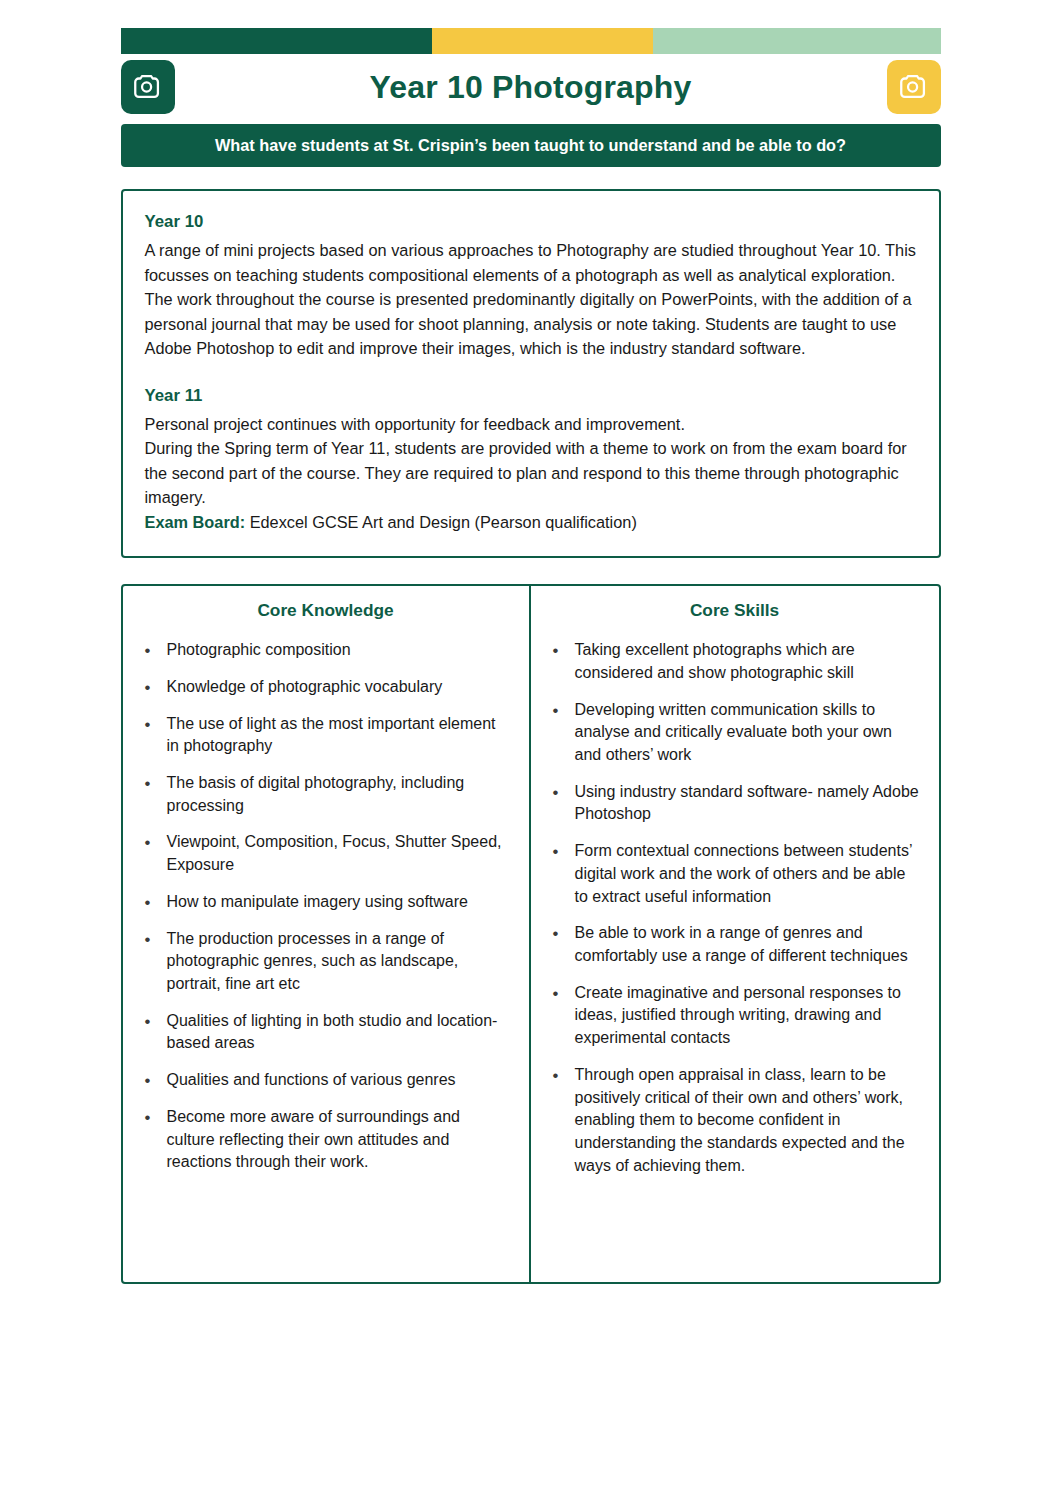Year 10 Photography
What have students at St. Crispin’s been taught to understand and be able to do?
Year 10
A range of mini projects based on various approaches to Photography are studied throughout Year 10. This focusses on teaching students compositional elements of a photograph as well as analytical exploration. The work throughout the course is presented predominantly digitally on PowerPoints, with the addition of a personal journal that may be used for shoot planning, analysis or note taking. Students are taught to use Adobe Photoshop to edit and improve their images, which is the industry standard software.
Year 11
Personal project continues with opportunity for feedback and improvement.
During the Spring term of Year 11, students are provided with a theme to work on from the exam board for the second part of the course. They are required to plan and respond to this theme through photographic imagery.
Exam Board: Edexcel GCSE Art and Design (Pearson qualification)
Core Knowledge
Photographic composition
Knowledge of photographic vocabulary
The use of light as the most important element in photography
The basis of digital photography, including processing
Viewpoint, Composition, Focus, Shutter Speed, Exposure
How to manipulate imagery using software
The production processes in a range of photographic genres, such as landscape, portrait, fine art etc
Qualities of lighting in both studio and location-based areas
Qualities and functions of various genres
Become more aware of surroundings and culture reflecting their own attitudes and reactions through their work.
Core Skills
Taking excellent photographs which are considered and show photographic skill
Developing written communication skills to analyse and critically evaluate both your own and others’ work
Using industry standard software- namely Adobe Photoshop
Form contextual connections between students’ digital work and the work of others and be able to extract useful information
Be able to work in a range of genres and comfortably use a range of different techniques
Create imaginative and personal responses to ideas, justified through writing, drawing and experimental contacts
Through open appraisal in class, learn to be positively critical of their own and others’ work, enabling them to become confident in understanding the standards expected and the ways of achieving them.